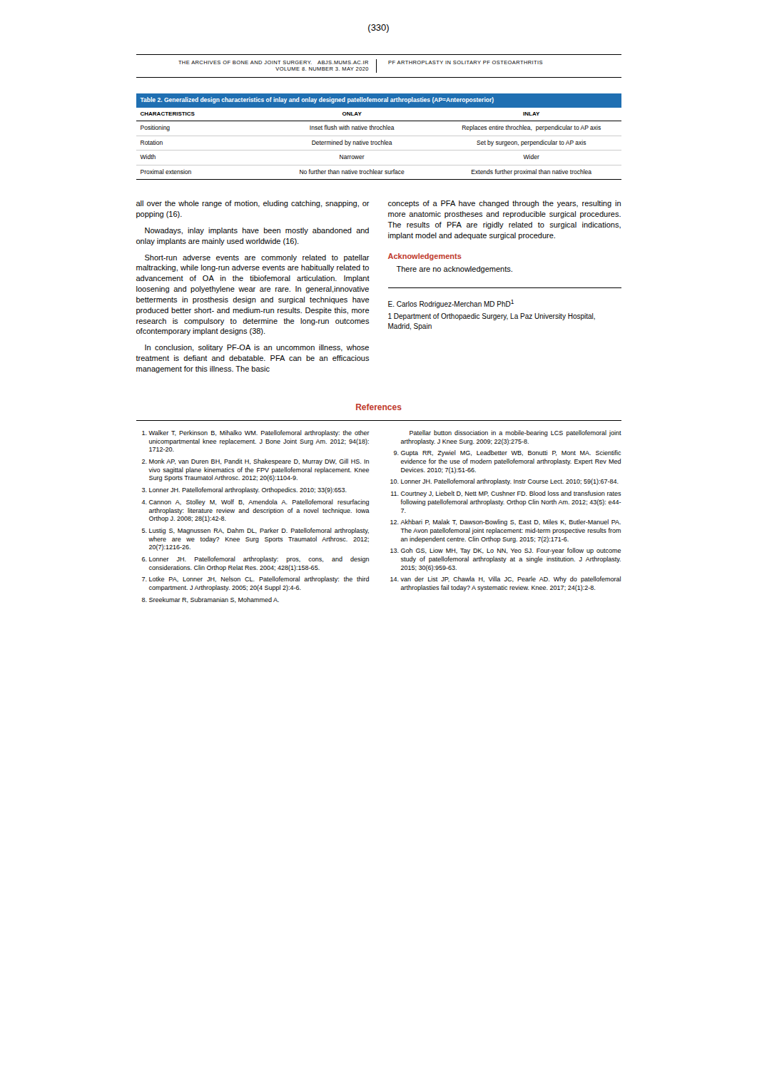(330)
THE ARCHIVES OF BONE AND JOINT SURGERY. ABJS.MUMS.AC.IR
VOLUME 8. NUMBER 3. MAY 2020
PF ARTHROPLASTY IN SOLITARY PF OSTEOARTHRITIS
Table 2. Generalized design characteristics of inlay and onlay designed patellofemoral arthroplasties (AP=Anteroposterior)
| CHARACTERISTICS | ONLAY | INLAY |
| --- | --- | --- |
| Positioning | Inset flush with native throchlea | Replaces entire throchlea, perpendicular to AP axis |
| Rotation | Determined by native trochlea | Set by surgeon, perpendicular to AP axis |
| Width | Narrower | Wider |
| Proximal extension | No further than native trochlear surface | Extends further proximal than native trochlea |
all over the whole range of motion, eluding catching, snapping, or popping (16).
Nowadays, inlay implants have been mostly abandoned and onlay implants are mainly used worldwide (16).
Short-run adverse events are commonly related to patellar maltracking, while long-run adverse events are habitually related to advancement of OA in the tibiofemoral articulation. Implant loosening and polyethylene wear are rare. In general,innovative betterments in prosthesis design and surgical techniques have produced better short- and medium-run results. Despite this, more research is compulsory to determine the long-run outcomes ofcontemporary implant designs (38).
In conclusion, solitary PF-OA is an uncommon illness, whose treatment is defiant and debatable. PFA can be an efficacious management for this illness. The basic
concepts of a PFA have changed through the years, resulting in more anatomic prostheses and reproducible surgical procedures. The results of PFA are rigidly related to surgical indications, implant model and adequate surgical procedure.
Acknowledgements
There are no acknowledgements.
E. Carlos Rodriguez-Merchan MD PhD1
1 Department of Orthopaedic Surgery, La Paz University Hospital, Madrid, Spain
References
Walker T, Perkinson B, Mihalko WM. Patellofemoral arthroplasty: the other unicompartmental knee replacement. J Bone Joint Surg Am. 2012; 94(18): 1712-20.
Monk AP, van Duren BH, Pandit H, Shakespeare D, Murray DW, Gill HS. In vivo sagittal plane kinematics of the FPV patellofemoral replacement. Knee Surg Sports Traumatol Arthrosc. 2012; 20(6):1104-9.
Lonner JH. Patellofemoral arthroplasty. Orthopedics. 2010; 33(9):653.
Cannon A, Stolley M, Wolf B, Amendola A. Patellofemoral resurfacing arthroplasty: literature review and description of a novel technique. Iowa Orthop J. 2008; 28(1):42-8.
Lustig S, Magnussen RA, Dahm DL, Parker D. Patellofemoral arthroplasty, where are we today? Knee Surg Sports Traumatol Arthrosc. 2012; 20(7):1216-26.
Lonner JH. Patellofemoral arthroplasty: pros, cons, and design considerations. Clin Orthop Relat Res. 2004; 428(1):158-65.
Lotke PA, Lonner JH, Nelson CL. Patellofemoral arthroplasty: the third compartment. J Arthroplasty. 2005; 20(4 Suppl 2):4-6.
Sreekumar R, Subramanian S, Mohammed A.
Patellar button dissociation in a mobile-bearing LCS patellofemoral joint arthroplasty. J Knee Surg. 2009; 22(3):275-8.
Gupta RR, Zywiel MG, Leadbetter WB, Bonutti P, Mont MA. Scientific evidence for the use of modern patellofemoral arthroplasty. Expert Rev Med Devices. 2010; 7(1):51-66.
Lonner JH. Patellofemoral arthroplasty. Instr Course Lect. 2010; 59(1):67-84.
Courtney J, Liebelt D, Nett MP, Cushner FD. Blood loss and transfusion rates following patellofemoral arthroplasty. Orthop Clin North Am. 2012; 43(5): e44-7.
Akhbari P, Malak T, Dawson-Bowling S, East D, Miles K, Butler-Manuel PA. The Avon patellofemoral joint replacement: mid-term prospective results from an independent centre. Clin Orthop Surg. 2015; 7(2):171-6.
Goh GS, Liow MH, Tay DK, Lo NN, Yeo SJ. Four-year follow up outcome study of patellofemoral arthroplasty at a single institution. J Arthroplasty. 2015; 30(6):959-63.
van der List JP, Chawla H, Villa JC, Pearle AD. Why do patellofemoral arthroplasties fail today? A systematic review. Knee. 2017; 24(1):2-8.